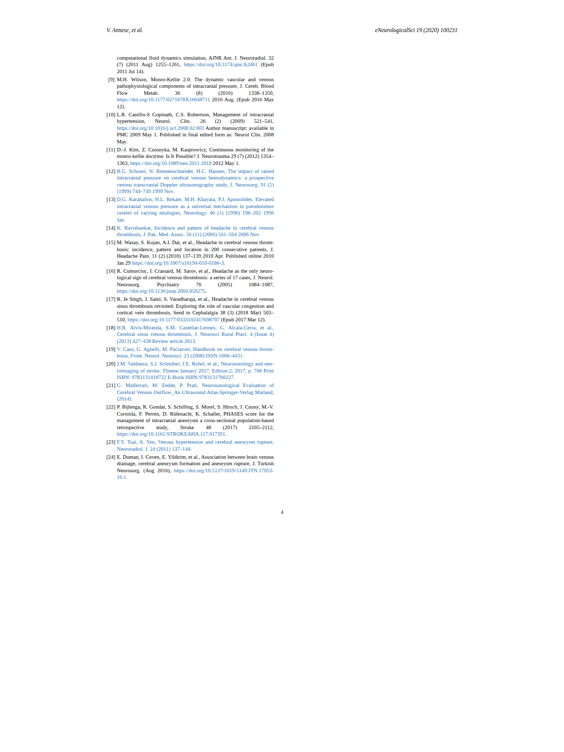V. Annese, et al.
eNeurologicalSci 19 (2020) 100231
computational fluid dynamics simulation, AJNR Am. J. Neuroradiol. 32 (7) (2011 Aug) 1255–1261, https://doi.org/10.3174/ajnr.A2461 (Epub 2011 Jul 14).
[9] M.H. Wilson, Monro-Kellie 2.0: The dynamic vascular and venous pathophysiological components of intracranial pressure, J. Cereb. Blood Flow Metab. 36 (8) (2016) 1338–1350, https://doi.org/10.1177/0271678X16648711 2016 Aug. (Epub 2016 May 12).
[10] L.R. Castillo-S Gopinath, C.S. Robertson, Management of intracranial hypertension, Neurol. Clin. 26 (2) (2009) 521–541, https://doi.org/10.1016/j.ncl.2008.02.003 Author manuscript; available in PMC 2009 May 1. Published in final edited form as: Neurol Clin. 2008 May.
[11] D.-J. Kim, Z. Czosnyka, M. Kasprowicz, Continuous monitoring of the monro-kellie doctrine: Is It Possible? J. Neurotrauma 29 (7) (2012) 1354–1363, https://doi.org/10.1089/neu.2011.2018 2012 May 1.
[12] B.G. Schoser, N. Riemenschneider, H.C. Hansen, The impact of raised intracranial pressure on cerebral venous hemodynamics: a prospective venous transcranial Doppler ultrasonography study, J. Neurosurg. 91 (5) (1999) 744–749 1999 Nov.
[13] D.G. Karahalios, H.L. Rekate, M.H. Khayata, P.J. Apostolides, Elevated intracranial venous pressure as a universal mechanism in pseudotumor cerebri of varying etiologies, Neurology. 46 (1) (1996) 198–202 1996 Jan.
[14] K. Ravishankar, Incidence and pattern of headache in cerebral venous thrombosis, J. Pak. Med. Assoc. 56 (11) (2006) 561–564 2006 Nov.
[15] M. Wasay, S. Kojan, A.I. Dai, et al., Headache in cerebral venous thrombosis: incidence, pattern and location in 200 consecutive patients, J. Headache Pain. 11 (2) (2010) 137–139 2010 Apr. Published online 2010 Jan 29 https://doi.org/10.1007/s10194-010-0186-3.
[16] R. Cumurciuc, I. Crassard, M. Sarov, et al., Headache as the only neurological sign of cerebral venous thrombosis: a series of 17 cases, J. Neurol. Neurosurg. Psychiatry 76 (2005) 1084–1087, https://doi.org/10.1136/jnnp.2004.056275.
[17] R. Je Singh, J. Saini, S. Varadharaja, et al., Headache in cerebral venous sinus thrombosis revisited: Exploring the role of vascular congestion and cortical vein thrombosis, Send to Cephalalgia 38 (3) (2018 Mar) 503–510, https://doi.org/10.1177/0333102417698707 (Epub 2017 Mar 12).
[18] H.R. Alvis-Miranda, S.M. Castellar-Leones, G. Alcala-Cerra, et al., Cerebral sinus venous thrombosis, J. Neurosci Rural Pract. 4 (Issue 4) (2013) 427–438 Review article 2013.
[19] V. Caso, G. Agnelli, M. Paciaroni, Handbook on cerebral venous thrombosis, Front. Neurol. Neurosci. 23 (2008) ISSN 1660–4431.
[20] J.M. Valdueza, S.J. Schreiber, J.E. Rohel, et al., Neurosonology and neuroimaging of stroke, Thieme January 2017, Edition:2, 2017, p. 768 Print ISBN: 9783131418722 E-Book ISBN:9783131760227.
[21] G. Malferrari, M. Zedde, P. Prati, Neurosonological Evaluation of Cerebral Venous Outflow_An Ultrasound Atlas-Springer-Verlag Mailand, (2014).
[22] P. Bijlenga, R. Gondar, S. Schilling, S. Morel, S. Hirsch, J. Cuony, M.-V. Corniola, F. Perren, D. Rüfenacht, K. Schaller, PHASES score for the management of intracranial aneurysm a cross-sectional population-based retrospective study, Stroke 48 (2017) 2105–2112, https://doi.org/10.1161/STROKEAHA.117.017391.
[23] F.Y. Tsai, A. Yen, Venous hypertension and cerebral aneurysm rupture, Neuroradiol. J. 24 (2011) 137–144.
[24] E. Duman, I. Coven, E. Yildirim, et al., Association between brain venous drainage, cerebral aneurysm formation and aneurysm rupture, J. Turkish Neurosurg. (Aug 2016), https://doi.org/10.5137/1019-5149.JTN.17053-16.1.
4